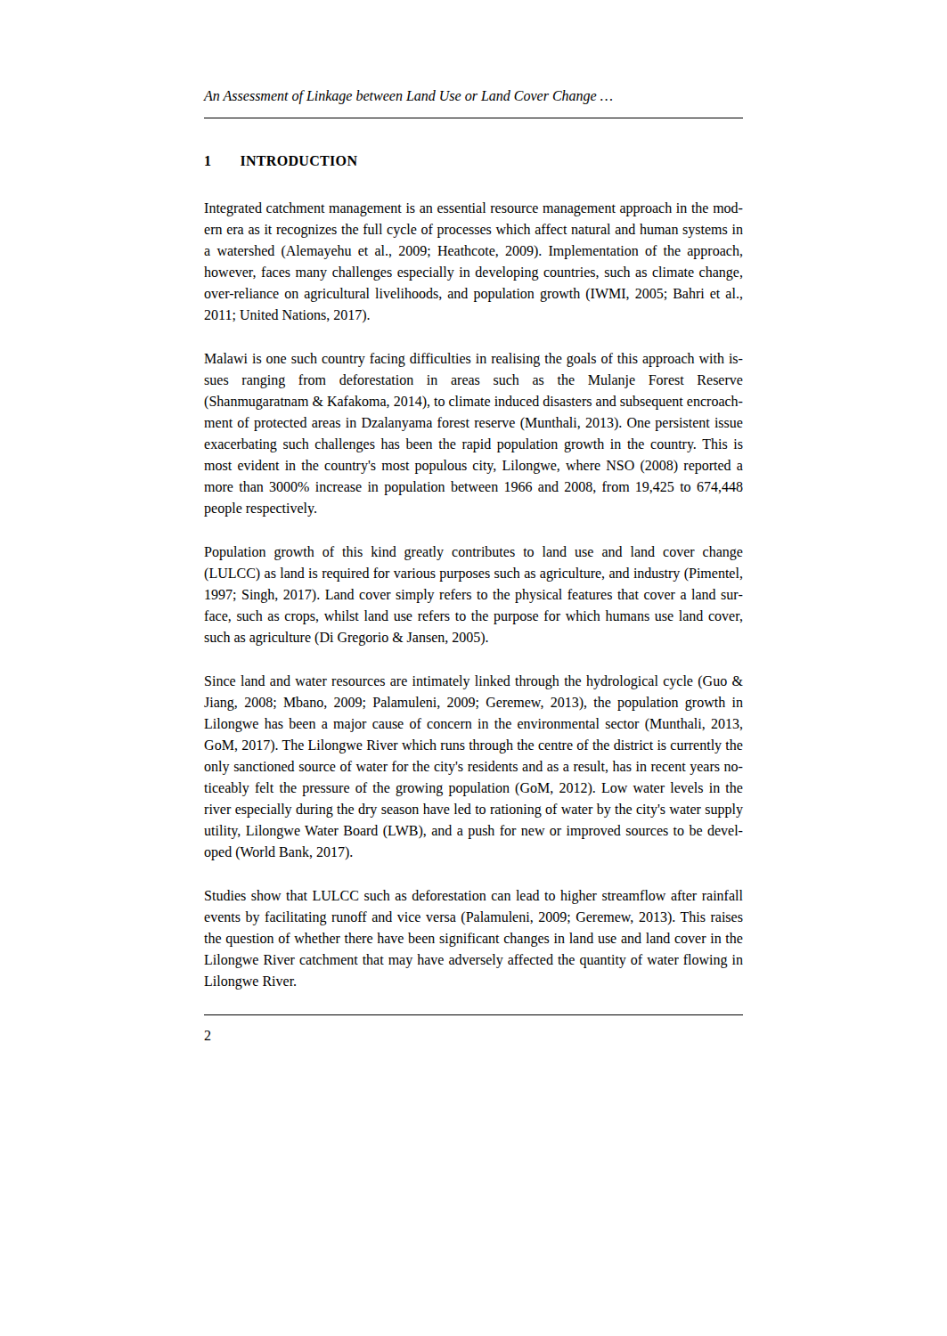An Assessment of Linkage between Land Use or Land Cover Change …
1 INTRODUCTION
Integrated catchment management is an essential resource management approach in the modern era as it recognizes the full cycle of processes which affect natural and human systems in a watershed (Alemayehu et al., 2009; Heathcote, 2009). Implementation of the approach, however, faces many challenges especially in developing countries, such as climate change, over-reliance on agricultural livelihoods, and population growth (IWMI, 2005; Bahri et al., 2011; United Nations, 2017).
Malawi is one such country facing difficulties in realising the goals of this approach with issues ranging from deforestation in areas such as the Mulanje Forest Reserve (Shanmugaratnam & Kafakoma, 2014), to climate induced disasters and subsequent encroachment of protected areas in Dzalanyama forest reserve (Munthali, 2013). One persistent issue exacerbating such challenges has been the rapid population growth in the country. This is most evident in the country's most populous city, Lilongwe, where NSO (2008) reported a more than 3000% increase in population between 1966 and 2008, from 19,425 to 674,448 people respectively.
Population growth of this kind greatly contributes to land use and land cover change (LULCC) as land is required for various purposes such as agriculture, and industry (Pimentel, 1997; Singh, 2017). Land cover simply refers to the physical features that cover a land surface, such as crops, whilst land use refers to the purpose for which humans use land cover, such as agriculture (Di Gregorio & Jansen, 2005).
Since land and water resources are intimately linked through the hydrological cycle (Guo & Jiang, 2008; Mbano, 2009; Palamuleni, 2009; Geremew, 2013), the population growth in Lilongwe has been a major cause of concern in the environmental sector (Munthali, 2013, GoM, 2017). The Lilongwe River which runs through the centre of the district is currently the only sanctioned source of water for the city's residents and as a result, has in recent years noticeably felt the pressure of the growing population (GoM, 2012). Low water levels in the river especially during the dry season have led to rationing of water by the city's water supply utility, Lilongwe Water Board (LWB), and a push for new or improved sources to be developed (World Bank, 2017).
Studies show that LULCC such as deforestation can lead to higher streamflow after rainfall events by facilitating runoff and vice versa (Palamuleni, 2009; Geremew, 2013). This raises the question of whether there have been significant changes in land use and land cover in the Lilongwe River catchment that may have adversely affected the quantity of water flowing in Lilongwe River.
2